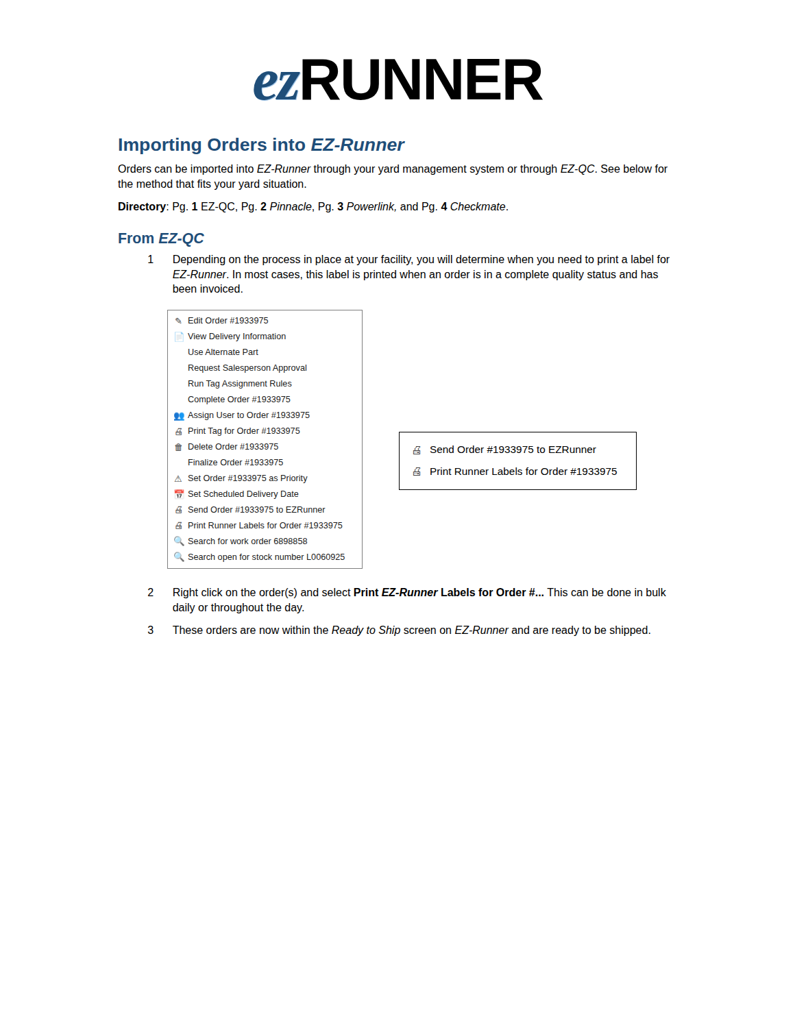ez RUNNER
Importing Orders into EZ-Runner
Orders can be imported into EZ-Runner through your yard management system or through EZ-QC. See below for the method that fits your yard situation.
Directory: Pg. 1 EZ-QC, Pg. 2 Pinnacle, Pg. 3 Powerlink, and Pg. 4 Checkmate.
From EZ-QC
Depending on the process in place at your facility, you will determine when you need to print a label for EZ-Runner. In most cases, this label is printed when an order is in a complete quality status and has been invoiced.
✎Edit Order #1933975
📄View Delivery Information
□Use Alternate Part
□Request Salesperson Approval
□Run Tag Assignment Rules
□Complete Order #1933975
👥Assign User to Order #1933975
🖨Print Tag for Order #1933975
🗑Delete Order #1933975
□Finalize Order #1933975
⚠Set Order #1933975 as Priority
📅Set Scheduled Delivery Date
🖨Send Order #1933975 to EZRunner
🖨Print Runner Labels for Order #1933975
🔍Search for work order 6898858
🔍Search open for stock number L0060925
🖨Send Order #1933975 to EZRunner
🖨Print Runner Labels for Order #1933975
Right click on the order(s) and select Print EZ-Runner Labels for Order #... This can be done in bulk daily or throughout the day.
These orders are now within the Ready to Ship screen on EZ-Runner and are ready to be shipped.